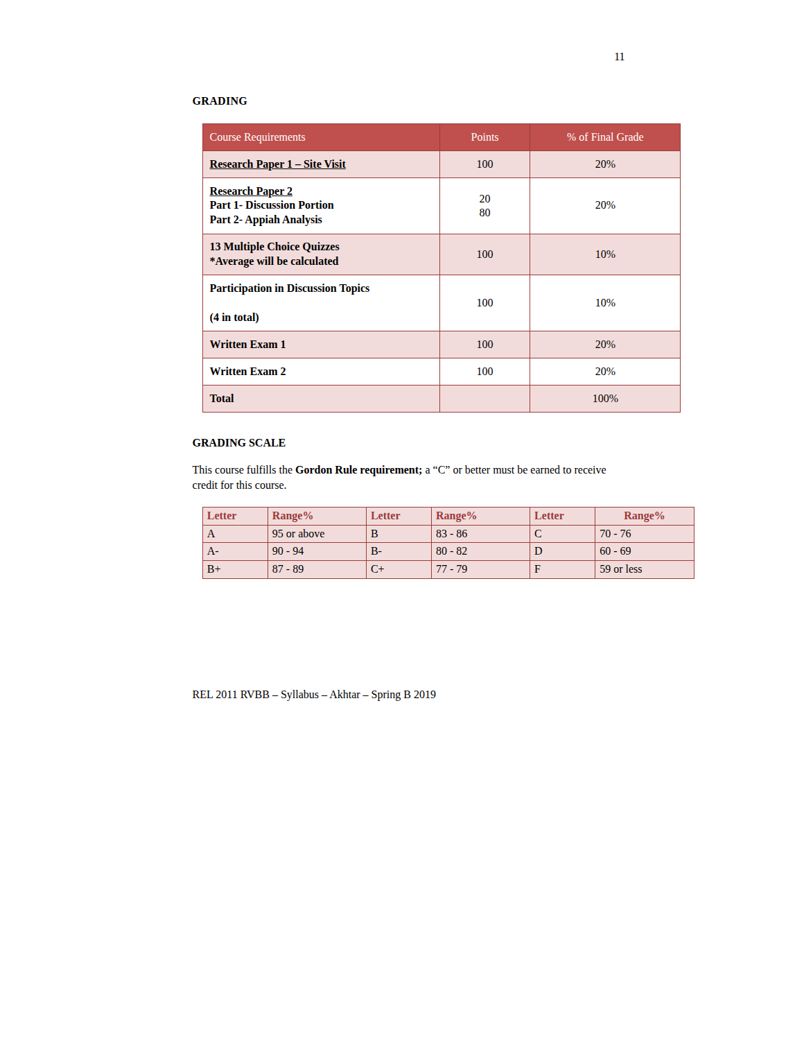11
GRADING
| Course Requirements | Points | % of Final Grade |
| Research Paper 1 – Site Visit | 100 | 20% |
| Research Paper 2 Part 1- Discussion Portion Part 2- Appiah Analysis | 20 80 | 20% |
| 13 Multiple Choice Quizzes *Average will be calculated | 100 | 10% |
| Participation in Discussion Topics (4 in total) | 100 | 10% |
| Written Exam 1 | 100 | 20% |
| Written Exam 2 | 100 | 20% |
| Total | | 100% |
GRADING SCALE
This course fulfills the Gordon Rule requirement; a “C” or better must be earned to receive credit for this course.
| Letter | Range% | Letter | Range% | Letter | Range% |
| --- | --- | --- | --- | --- | --- |
| A | 95 or above | B | 83 - 86 | C | 70 - 76 |
| A- | 90 - 94 | B- | 80 - 82 | D | 60 - 69 |
| B+ | 87 - 89 | C+ | 77 - 79 | F | 59 or less |
REL 2011 RVBB – Syllabus – Akhtar – Spring B 2019